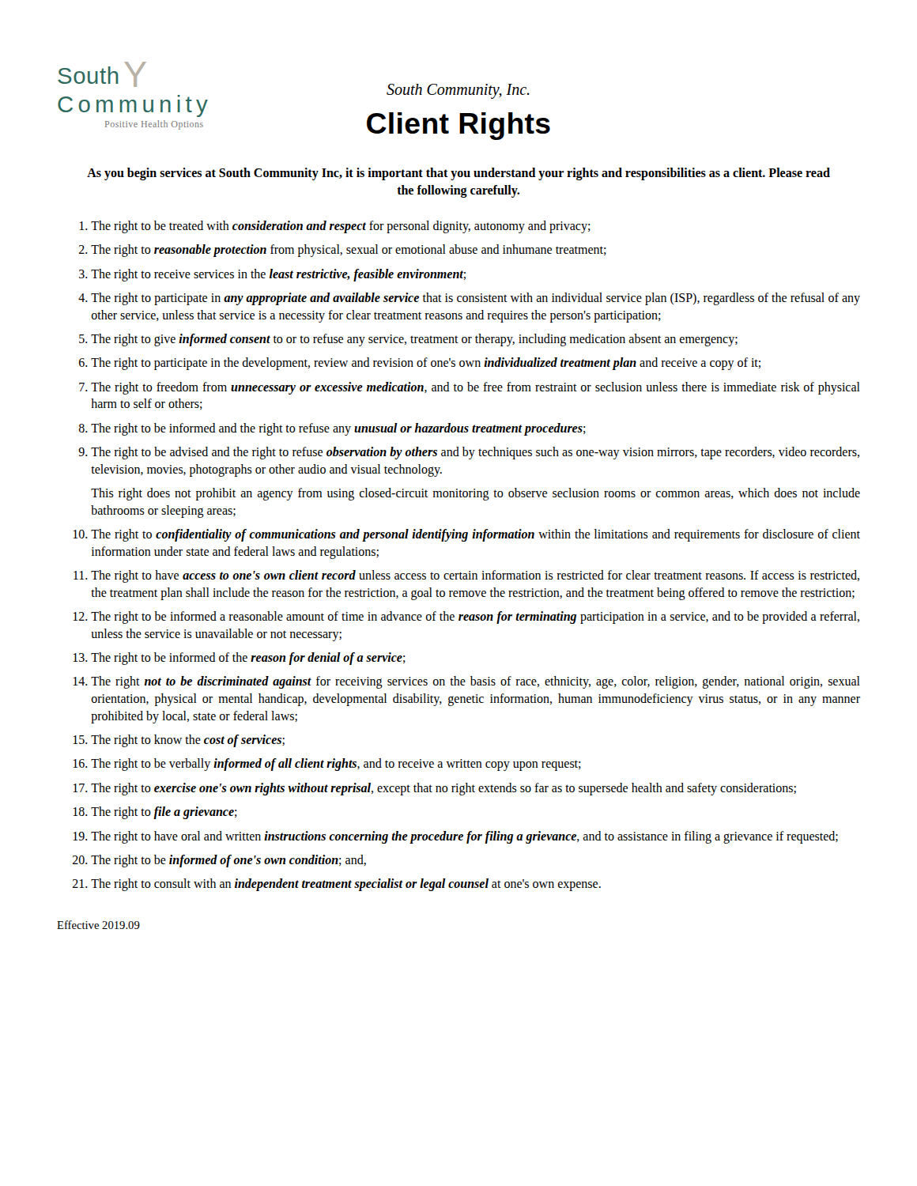South Y Community
Positive Health Options
South Community, Inc.
Client Rights
As you begin services at South Community Inc, it is important that you understand your rights and responsibilities as a client. Please read the following carefully.
The right to be treated with consideration and respect for personal dignity, autonomy and privacy;
The right to reasonable protection from physical, sexual or emotional abuse and inhumane treatment;
The right to receive services in the least restrictive, feasible environment;
The right to participate in any appropriate and available service that is consistent with an individual service plan (ISP), regardless of the refusal of any other service, unless that service is a necessity for clear treatment reasons and requires the person's participation;
The right to give informed consent to or to refuse any service, treatment or therapy, including medication absent an emergency;
The right to participate in the development, review and revision of one's own individualized treatment plan and receive a copy of it;
The right to freedom from unnecessary or excessive medication, and to be free from restraint or seclusion unless there is immediate risk of physical harm to self or others;
The right to be informed and the right to refuse any unusual or hazardous treatment procedures;
The right to be advised and the right to refuse observation by others and by techniques such as one-way vision mirrors, tape recorders, video recorders, television, movies, photographs or other audio and visual technology.
This right does not prohibit an agency from using closed-circuit monitoring to observe seclusion rooms or common areas, which does not include bathrooms or sleeping areas;
The right to confidentiality of communications and personal identifying information within the limitations and requirements for disclosure of client information under state and federal laws and regulations;
The right to have access to one's own client record unless access to certain information is restricted for clear treatment reasons. If access is restricted, the treatment plan shall include the reason for the restriction, a goal to remove the restriction, and the treatment being offered to remove the restriction;
The right to be informed a reasonable amount of time in advance of the reason for terminating participation in a service, and to be provided a referral, unless the service is unavailable or not necessary;
The right to be informed of the reason for denial of a service;
The right not to be discriminated against for receiving services on the basis of race, ethnicity, age, color, religion, gender, national origin, sexual orientation, physical or mental handicap, developmental disability, genetic information, human immunodeficiency virus status, or in any manner prohibited by local, state or federal laws;
The right to know the cost of services;
The right to be verbally informed of all client rights, and to receive a written copy upon request;
The right to exercise one's own rights without reprisal, except that no right extends so far as to supersede health and safety considerations;
The right to file a grievance;
The right to have oral and written instructions concerning the procedure for filing a grievance, and to assistance in filing a grievance if requested;
The right to be informed of one's own condition; and,
The right to consult with an independent treatment specialist or legal counsel at one's own expense.
Effective 2019.09